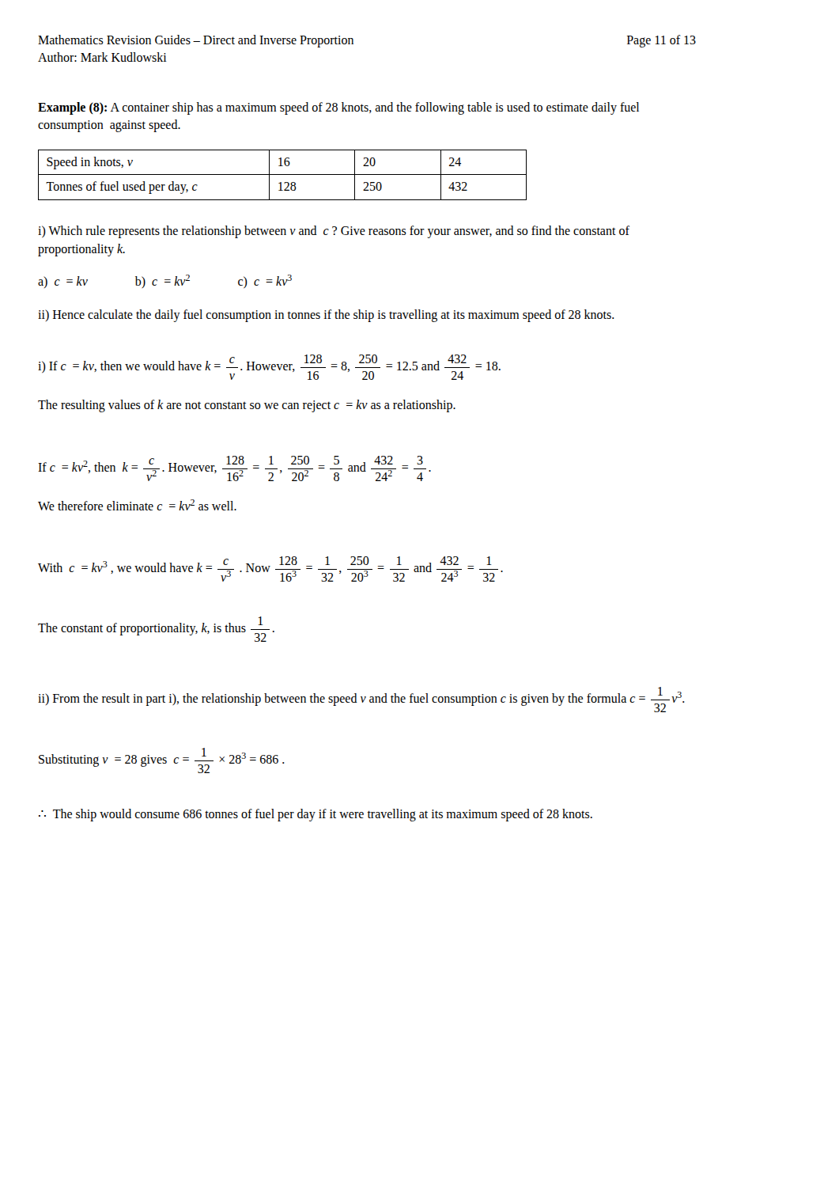Mathematics Revision Guides – Direct and Inverse Proportion
Author: Mark Kudlowski
Page 11 of 13
Example (8): A container ship has a maximum speed of 28 knots, and the following table is used to estimate daily fuel consumption against speed.
| Speed in knots, v | 16 | 20 | 24 |
| Tonnes of fuel used per day, c | 128 | 250 | 432 |
i) Which rule represents the relationship between v and c ? Give reasons for your answer, and so find the constant of proportionality k.
a) c = kv b) c = kv2 c) c = kv3
ii) Hence calculate the daily fuel consumption in tonnes if the ship is travelling at its maximum speed of 28 knots.
i) If c = kv, then we would have k = cv. However, 12816 = 8, 25020 = 12.5 and 43224 = 18.
The resulting values of k are not constant so we can reject c = kv as a relationship.
If c = kv2, then k = cv2. However, 128162 = 12, 250202 = 58 and 432242 = 34.
We therefore eliminate c = kv2 as well.
With c = kv3 , we would have k = cv3 . Now 128163 = 132, 250203 = 132 and 432243 = 132.
The constant of proportionality, k, is thus 132.
ii) From the result in part i), the relationship between the speed v and the fuel consumption c is given by the formula c = 132 v3.
Substituting v = 28 gives c = 132 × 283 = 686 .
∴ The ship would consume 686 tonnes of fuel per day if it were travelling at its maximum speed of 28 knots.